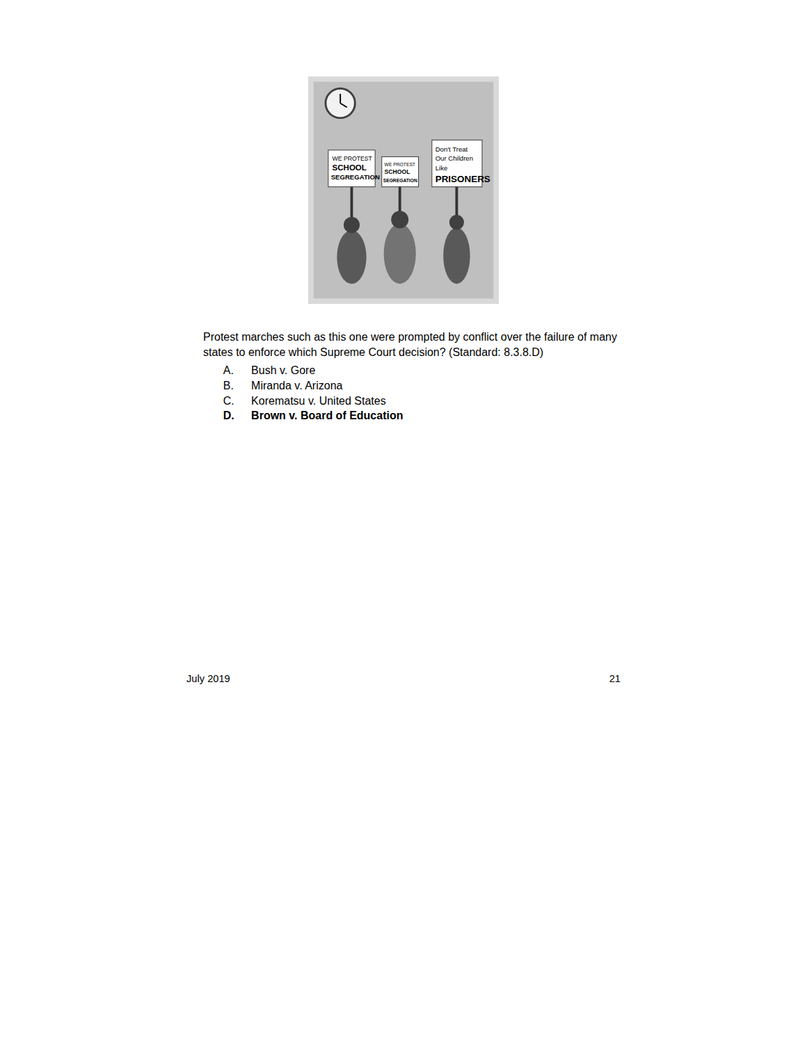Protest marches such as this one were prompted by conflict over the failure of many states to enforce which Supreme Court decision? (Standard: 8.3.8.D)
A. Bush v. Gore
B. Miranda v. Arizona
C. Korematsu v. United States
D. Brown v. Board of Education
July 2019 21